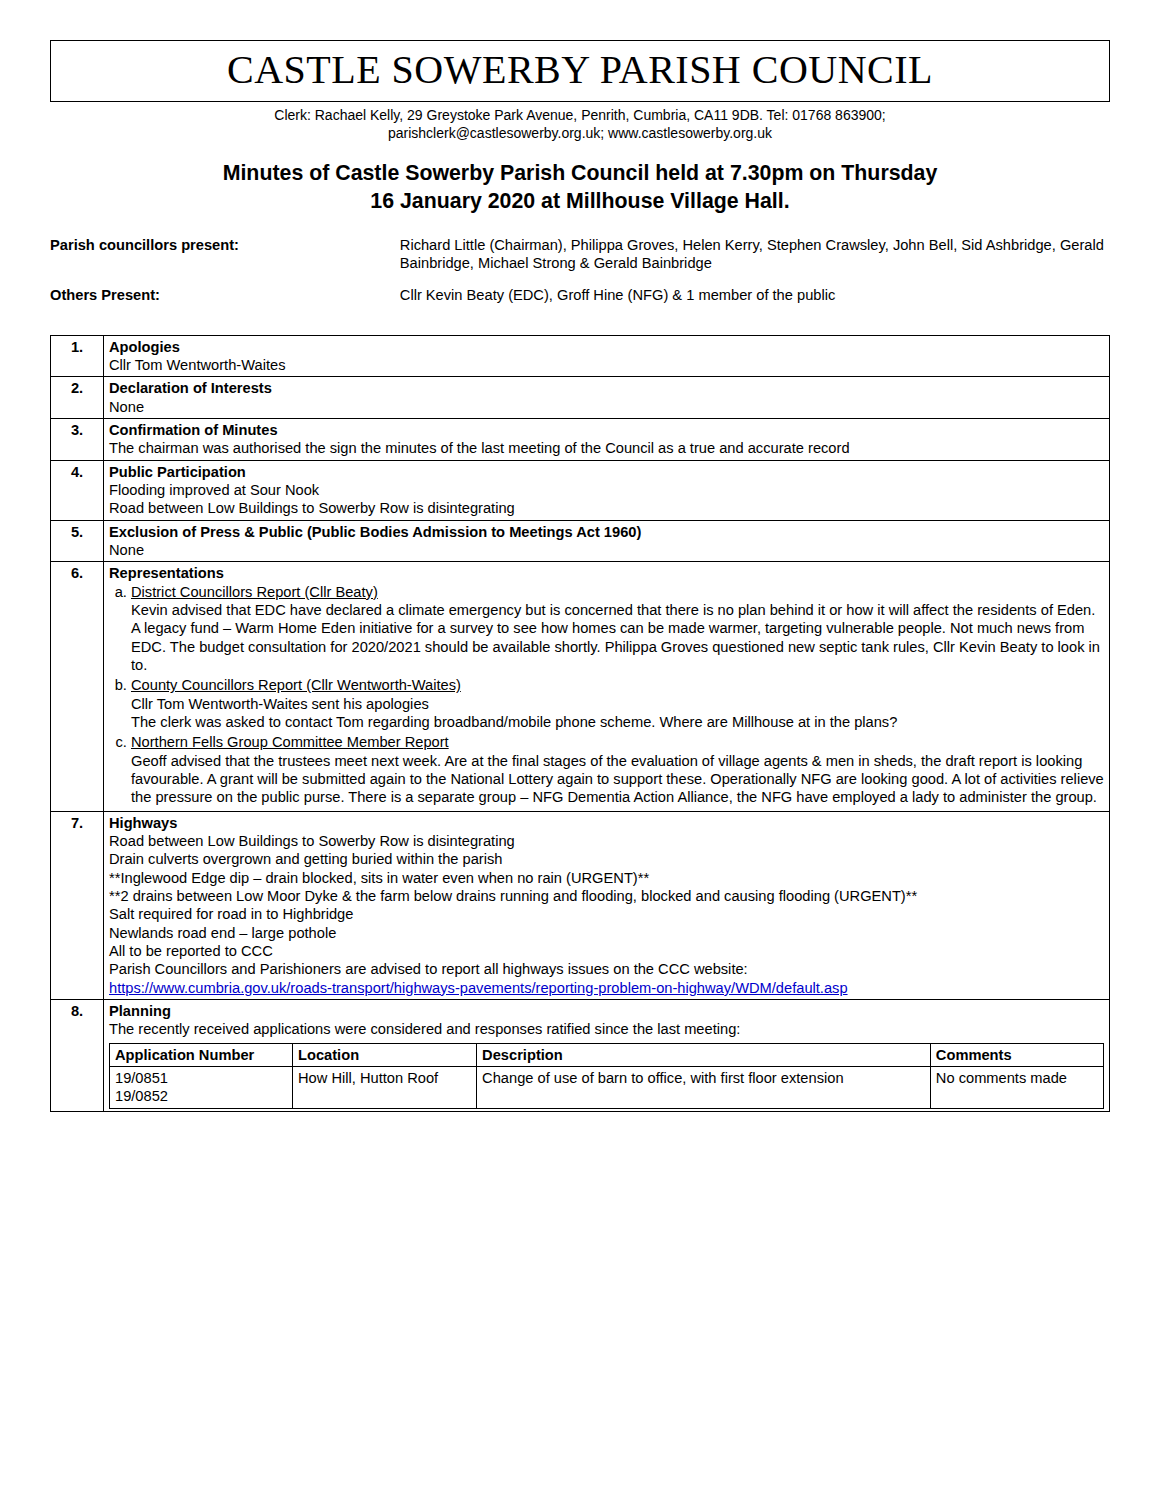CASTLE SOWERBY PARISH COUNCIL
Clerk: Rachael Kelly, 29 Greystoke Park Avenue, Penrith, Cumbria, CA11 9DB. Tel: 01768 863900;
parishclerk@castlesowerby.org.uk; www.castlesowerby.org.uk
Minutes of Castle Sowerby Parish Council held at 7.30pm on Thursday
16 January 2020 at Millhouse Village Hall.
| Parish councillors present: | Richard Little (Chairman), Philippa Groves, Helen Kerry, Stephen Crawsley, John Bell, Sid Ashbridge, Gerald Bainbridge, Michael Strong & Gerald Bainbridge |
| Others Present: | Cllr Kevin Beaty (EDC), Groff Hine (NFG) & 1 member of the public |
| 1. | Apologies Cllr Tom Wentworth-Waites |
| 2. | Declaration of Interests None |
| 3. | Confirmation of Minutes The chairman was authorised the sign the minutes of the last meeting of the Council as a true and accurate record |
| 4. | Public Participation Flooding improved at Sour Nook Road between Low Buildings to Sowerby Row is disintegrating |
| 5. | Exclusion of Press & Public (Public Bodies Admission to Meetings Act 1960) None |
| 6. | Representations District Councillors Report (Cllr Beaty) Kevin advised that EDC have declared a climate emergency but is concerned that there is no plan behind it or how it will affect the residents of Eden. A legacy fund – Warm Home Eden initiative for a survey to see how homes can be made warmer, targeting vulnerable people. Not much news from EDC. The budget consultation for 2020/2021 should be available shortly. Philippa Groves questioned new septic tank rules, Cllr Kevin Beaty to look in to. County Councillors Report (Cllr Wentworth-Waites) Cllr Tom Wentworth-Waites sent his apologies The clerk was asked to contact Tom regarding broadband/mobile phone scheme. Where are Millhouse at in the plans? Northern Fells Group Committee Member Report Geoff advised that the trustees meet next week. Are at the final stages of the evaluation of village agents & men in sheds, the draft report is looking favourable. A grant will be submitted again to the National Lottery again to support these. Operationally NFG are looking good. A lot of activities relieve the pressure on the public purse. There is a separate group – NFG Dementia Action Alliance, the NFG have employed a lady to administer the group. |
| 7. | Highways Road between Low Buildings to Sowerby Row is disintegrating Drain culverts overgrown and getting buried within the parish **Inglewood Edge dip – drain blocked, sits in water even when no rain (URGENT)** **2 drains between Low Moor Dyke & the farm below drains running and flooding, blocked and causing flooding (URGENT)** Salt required for road in to Highbridge Newlands road end – large pothole All to be reported to CCC Parish Councillors and Parishioners are advised to report all highways issues on the CCC website: https://www.cumbria.gov.uk/roads-transport/highways-pavements/reporting-problem-on-highway/WDM/default.asp |
| 8. | Planning The recently received applications were considered and responses ratified since the last meeting: / Application Number / Location / Description / Comments / / --- / --- / --- / --- / / 19/0851 19/0852 / How Hill, Hutton Roof / Change of use of barn to office, with first floor extension / No comments made / |